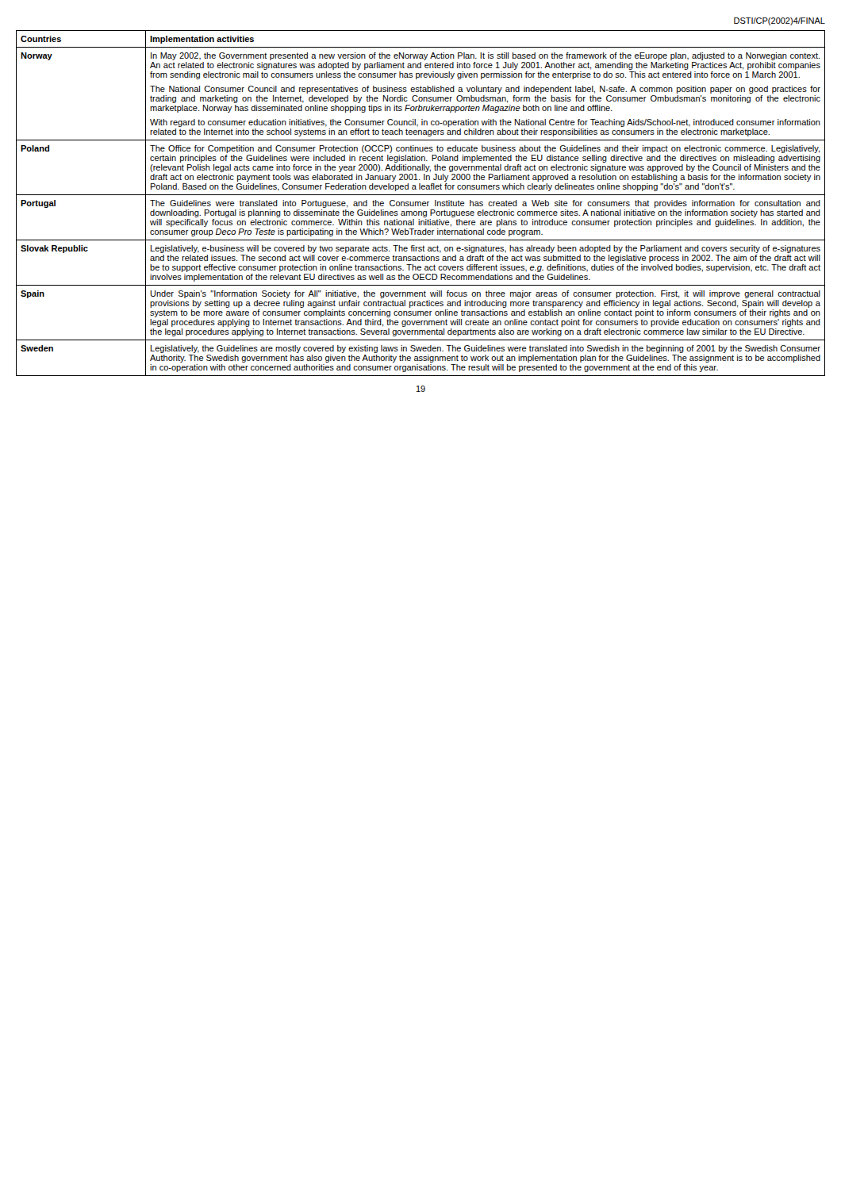DSTI/CP(2002)4/FINAL
| Countries | Implementation activities |
| --- | --- |
| Norway | In May 2002, the Government presented a new version of the eNorway Action Plan. It is still based on the framework of the eEurope plan, adjusted to a Norwegian context. An act related to electronic signatures was adopted by parliament and entered into force 1 July 2001. Another act, amending the Marketing Practices Act, prohibit companies from sending electronic mail to consumers unless the consumer has previously given permission for the enterprise to do so. This act entered into force on 1 March 2001. The National Consumer Council and representatives of business established a voluntary and independent label, N-safe. A common position paper on good practices for trading and marketing on the Internet, developed by the Nordic Consumer Ombudsman, form the basis for the Consumer Ombudsman's monitoring of the electronic marketplace. Norway has disseminated online shopping tips in its Forbrukerrapporten Magazine both on line and offline. With regard to consumer education initiatives, the Consumer Council, in co-operation with the National Centre for Teaching Aids/School-net, introduced consumer information related to the Internet into the school systems in an effort to teach teenagers and children about their responsibilities as consumers in the electronic marketplace. |
| Poland | The Office for Competition and Consumer Protection (OCCP) continues to educate business about the Guidelines and their impact on electronic commerce. Legislatively, certain principles of the Guidelines were included in recent legislation. Poland implemented the EU distance selling directive and the directives on misleading advertising (relevant Polish legal acts came into force in the year 2000). Additionally, the governmental draft act on electronic signature was approved by the Council of Ministers and the draft act on electronic payment tools was elaborated in January 2001. In July 2000 the Parliament approved a resolution on establishing a basis for the information society in Poland. Based on the Guidelines, Consumer Federation developed a leaflet for consumers which clearly delineates online shopping "do's" and "don't's". |
| Portugal | The Guidelines were translated into Portuguese, and the Consumer Institute has created a Web site for consumers that provides information for consultation and downloading. Portugal is planning to disseminate the Guidelines among Portuguese electronic commerce sites. A national initiative on the information society has started and will specifically focus on electronic commerce. Within this national initiative, there are plans to introduce consumer protection principles and guidelines. In addition, the consumer group Deco Pro Teste is participating in the Which? WebTrader international code program. |
| Slovak Republic | Legislatively, e-business will be covered by two separate acts. The first act, on e-signatures, has already been adopted by the Parliament and covers security of e-signatures and the related issues. The second act will cover e-commerce transactions and a draft of the act was submitted to the legislative process in 2002. The aim of the draft act will be to support effective consumer protection in online transactions. The act covers different issues, e.g. definitions, duties of the involved bodies, supervision, etc. The draft act involves implementation of the relevant EU directives as well as the OECD Recommendations and the Guidelines. |
| Spain | Under Spain's "Information Society for All" initiative, the government will focus on three major areas of consumer protection. First, it will improve general contractual provisions by setting up a decree ruling against unfair contractual practices and introducing more transparency and efficiency in legal actions. Second, Spain will develop a system to be more aware of consumer complaints concerning consumer online transactions and establish an online contact point to inform consumers of their rights and on legal procedures applying to Internet transactions. And third, the government will create an online contact point for consumers to provide education on consumers' rights and the legal procedures applying to Internet transactions. Several governmental departments also are working on a draft electronic commerce law similar to the EU Directive. |
| Sweden | Legislatively, the Guidelines are mostly covered by existing laws in Sweden. The Guidelines were translated into Swedish in the beginning of 2001 by the Swedish Consumer Authority. The Swedish government has also given the Authority the assignment to work out an implementation plan for the Guidelines. The assignment is to be accomplished in co-operation with other concerned authorities and consumer organisations. The result will be presented to the government at the end of this year. |
19